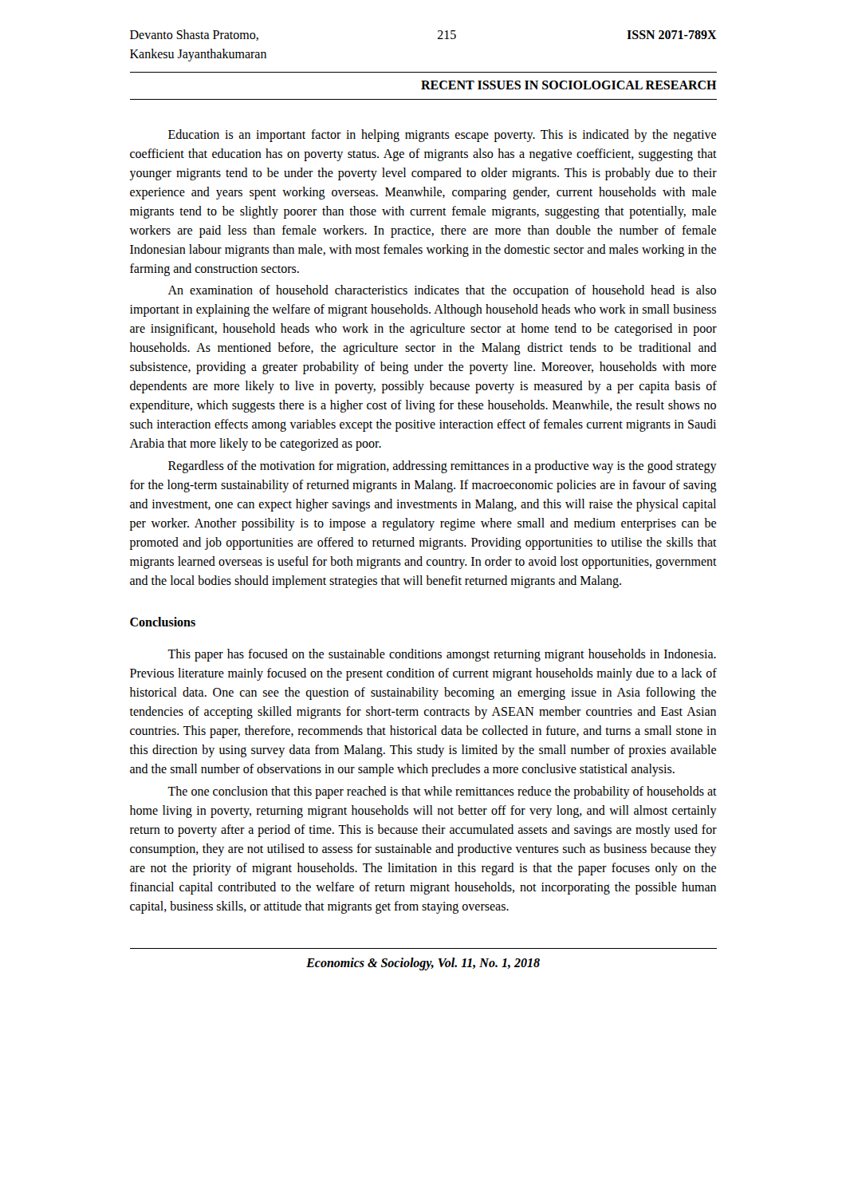Devanto Shasta Pratomo,
Kankesu Jayanthakumaran
215
ISSN 2071-789X
Recent Issues in Sociological Research
Education is an important factor in helping migrants escape poverty. This is indicated by the negative coefficient that education has on poverty status. Age of migrants also has a negative coefficient, suggesting that younger migrants tend to be under the poverty level compared to older migrants. This is probably due to their experience and years spent working overseas. Meanwhile, comparing gender, current households with male migrants tend to be slightly poorer than those with current female migrants, suggesting that potentially, male workers are paid less than female workers. In practice, there are more than double the number of female Indonesian labour migrants than male, with most females working in the domestic sector and males working in the farming and construction sectors.
An examination of household characteristics indicates that the occupation of household head is also important in explaining the welfare of migrant households. Although household heads who work in small business are insignificant, household heads who work in the agriculture sector at home tend to be categorised in poor households. As mentioned before, the agriculture sector in the Malang district tends to be traditional and subsistence, providing a greater probability of being under the poverty line. Moreover, households with more dependents are more likely to live in poverty, possibly because poverty is measured by a per capita basis of expenditure, which suggests there is a higher cost of living for these households. Meanwhile, the result shows no such interaction effects among variables except the positive interaction effect of females current migrants in Saudi Arabia that more likely to be categorized as poor.
Regardless of the motivation for migration, addressing remittances in a productive way is the good strategy for the long-term sustainability of returned migrants in Malang. If macroeconomic policies are in favour of saving and investment, one can expect higher savings and investments in Malang, and this will raise the physical capital per worker. Another possibility is to impose a regulatory regime where small and medium enterprises can be promoted and job opportunities are offered to returned migrants. Providing opportunities to utilise the skills that migrants learned overseas is useful for both migrants and country. In order to avoid lost opportunities, government and the local bodies should implement strategies that will benefit returned migrants and Malang.
Conclusions
This paper has focused on the sustainable conditions amongst returning migrant households in Indonesia. Previous literature mainly focused on the present condition of current migrant households mainly due to a lack of historical data. One can see the question of sustainability becoming an emerging issue in Asia following the tendencies of accepting skilled migrants for short-term contracts by ASEAN member countries and East Asian countries. This paper, therefore, recommends that historical data be collected in future, and turns a small stone in this direction by using survey data from Malang. This study is limited by the small number of proxies available and the small number of observations in our sample which precludes a more conclusive statistical analysis.
The one conclusion that this paper reached is that while remittances reduce the probability of households at home living in poverty, returning migrant households will not better off for very long, and will almost certainly return to poverty after a period of time. This is because their accumulated assets and savings are mostly used for consumption, they are not utilised to assess for sustainable and productive ventures such as business because they are not the priority of migrant households. The limitation in this regard is that the paper focuses only on the financial capital contributed to the welfare of return migrant households, not incorporating the possible human capital, business skills, or attitude that migrants get from staying overseas.
Economics & Sociology, Vol. 11, No. 1, 2018